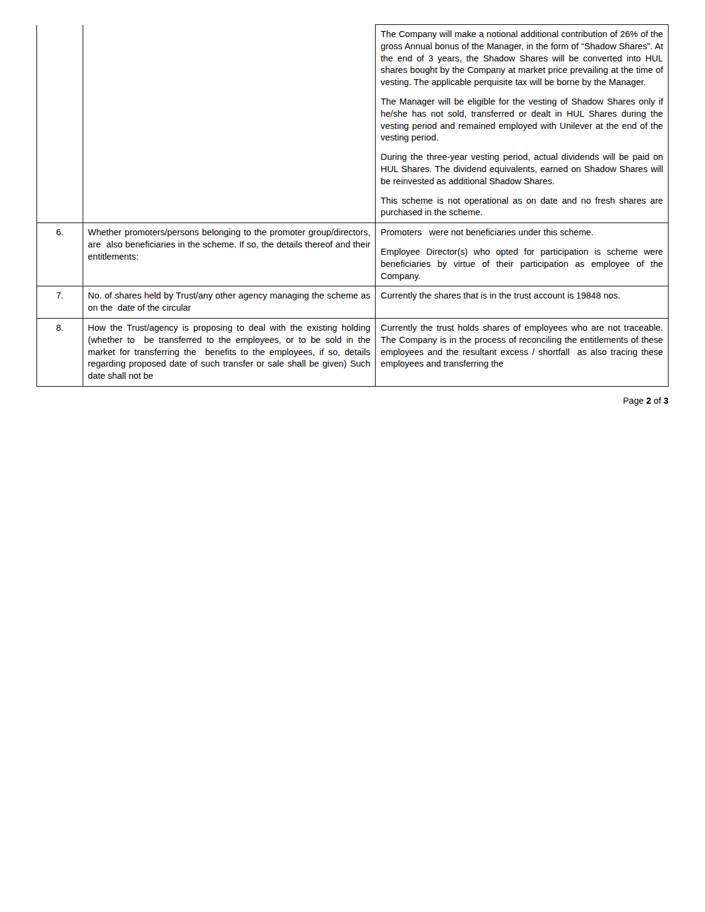| | | The Company will make a notional additional contribution of 26% of the gross Annual bonus of the Manager, in the form of “Shadow Shares”. At the end of 3 years, the Shadow Shares will be converted into HUL shares bought by the Company at market price prevailing at the time of vesting. The applicable perquisite tax will be borne by the Manager. The Manager will be eligible for the vesting of Shadow Shares only if he/she has not sold, transferred or dealt in HUL Shares during the vesting period and remained employed with Unilever at the end of the vesting period. During the three-year vesting period, actual dividends will be paid on HUL Shares. The dividend equivalents, earned on Shadow Shares will be reinvested as additional Shadow Shares. This scheme is not operational as on date and no fresh shares are purchased in the scheme. |
| 6. | Whether promoters/persons belonging to the promoter group/directors, are also beneficiaries in the scheme. If so, the details thereof and their entitlements: | Promoters were not beneficiaries under this scheme. Employee Director(s) who opted for participation is scheme were beneficiaries by virtue of their participation as employee of the Company. |
| 7. | No. of shares held by Trust/any other agency managing the scheme as on the date of the circular | Currently the shares that is in the trust account is 19848 nos. |
| 8. | How the Trust/agency is proposing to deal with the existing holding (whether to be transferred to the employees, or to be sold in the market for transferring the benefits to the employees, if so, details regarding proposed date of such transfer or sale shall be given) Such date shall not be | Currently the trust holds shares of employees who are not traceable. The Company is in the process of reconciling the entitlements of these employees and the resultant excess / shortfall as also tracing these employees and transferring the |
Page 2 of 3